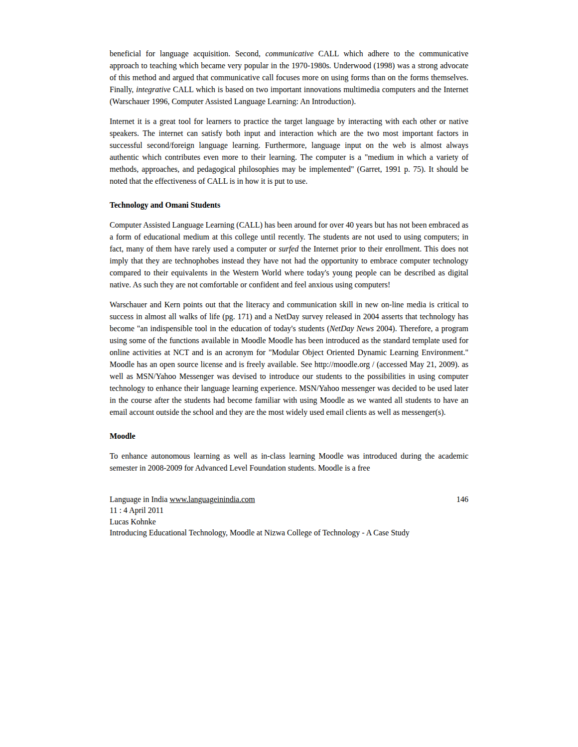beneficial for language acquisition. Second, communicative CALL which adhere to the communicative approach to teaching which became very popular in the 1970-1980s. Underwood (1998) was a strong advocate of this method and argued that communicative call focuses more on using forms than on the forms themselves. Finally, integrative CALL which is based on two important innovations multimedia computers and the Internet (Warschauer 1996, Computer Assisted Language Learning: An Introduction).
Internet it is a great tool for learners to practice the target language by interacting with each other or native speakers. The internet can satisfy both input and interaction which are the two most important factors in successful second/foreign language learning. Furthermore, language input on the web is almost always authentic which contributes even more to their learning. The computer is a "medium in which a variety of methods, approaches, and pedagogical philosophies may be implemented" (Garret, 1991 p. 75). It should be noted that the effectiveness of CALL is in how it is put to use.
Technology and Omani Students
Computer Assisted Language Learning (CALL) has been around for over 40 years but has not been embraced as a form of educational medium at this college until recently. The students are not used to using computers; in fact, many of them have rarely used a computer or surfed the Internet prior to their enrollment. This does not imply that they are technophobes instead they have not had the opportunity to embrace computer technology compared to their equivalents in the Western World where today's young people can be described as digital native. As such they are not comfortable or confident and feel anxious using computers!
Warschauer and Kern points out that the literacy and communication skill in new on-line media is critical to success in almost all walks of life (pg. 171) and a NetDay survey released in 2004 asserts that technology has become "an indispensible tool in the education of today's students (NetDay News 2004). Therefore, a program using some of the functions available in Moodle Moodle has been introduced as the standard template used for online activities at NCT and is an acronym for "Modular Object Oriented Dynamic Learning Environment." Moodle has an open source license and is freely available. See http://moodle.org / (accessed May 21, 2009). as well as MSN/Yahoo Messenger was devised to introduce our students to the possibilities in using computer technology to enhance their language learning experience. MSN/Yahoo messenger was decided to be used later in the course after the students had become familiar with using Moodle as we wanted all students to have an email account outside the school and they are the most widely used email clients as well as messenger(s).
Moodle
To enhance autonomous learning as well as in-class learning Moodle was introduced during the academic semester in 2008-2009 for Advanced Level Foundation students. Moodle is a free
146
Language in India www.languageinindia.com
11 : 4 April 2011
Lucas Kohnke
Introducing Educational Technology, Moodle at Nizwa College of Technology - A Case Study